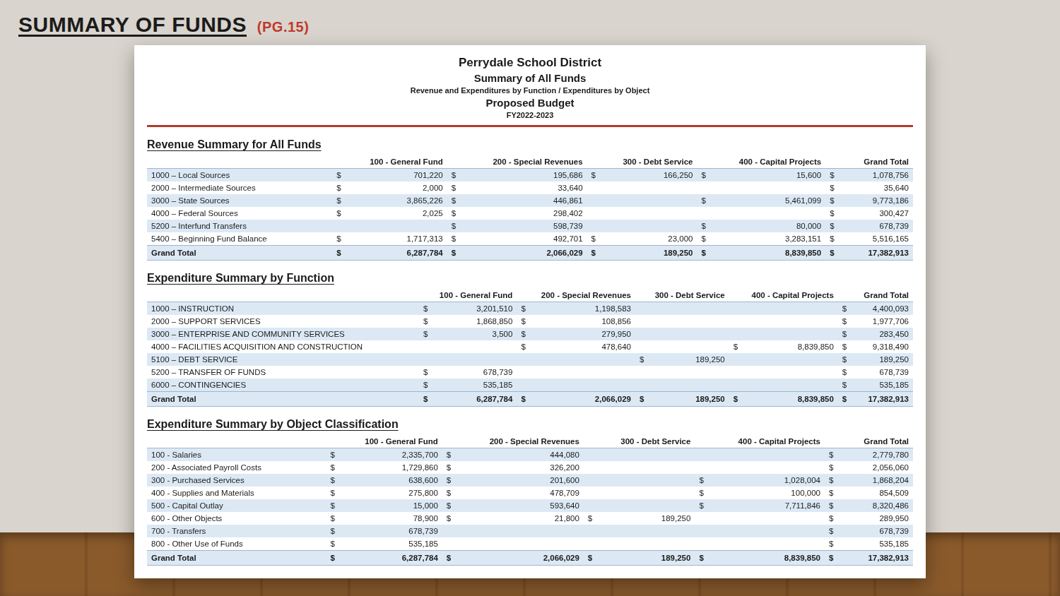SUMMARY OF FUNDS (PG.15)
Perrydale School District
Summary of All Funds
Revenue and Expenditures by Function / Expenditures by Object
Proposed Budget
FY2022-2023
Revenue Summary for All Funds
| | 100 - General Fund | 200 - Special Revenues | 300 - Debt Service | 400 - Capital Projects | Grand Total |
| --- | --- | --- | --- | --- | --- |
| 1000 – Local Sources | $ | 701,220 | $ | 195,686 | $ | 166,250 | $ | 15,600 | $ | 1,078,756 |
| 2000 – Intermediate Sources | $ | 2,000 | $ | 33,640 | | | | | $ | 35,640 |
| 3000 – State Sources | $ | 3,865,226 | $ | 446,861 | | | $ | 5,461,099 | $ | 9,773,186 |
| 4000 – Federal Sources | $ | 2,025 | $ | 298,402 | | | | | $ | 300,427 |
| 5200 – Interfund Transfers | | | $ | 598,739 | | | $ | 80,000 | $ | 678,739 |
| 5400 – Beginning Fund Balance | $ | 1,717,313 | $ | 492,701 | $ | 23,000 | $ | 3,283,151 | $ | 5,516,165 |
| Grand Total | $ | 6,287,784 | $ | 2,066,029 | $ | 189,250 | $ | 8,839,850 | $ | 17,382,913 |
Expenditure Summary by Function
| | 100 - General Fund | 200 - Special Revenues | 300 - Debt Service | 400 - Capital Projects | Grand Total |
| --- | --- | --- | --- | --- | --- |
| 1000 – INSTRUCTION | $ | 3,201,510 | $ | 1,198,583 | | | | | $ | 4,400,093 |
| 2000 – SUPPORT SERVICES | $ | 1,868,850 | $ | 108,856 | | | | | $ | 1,977,706 |
| 3000 – ENTERPRISE AND COMMUNITY SERVICES | $ | 3,500 | $ | 279,950 | | | | | $ | 283,450 |
| 4000 – FACILITIES ACQUISITION AND CONSTRUCTION | | | $ | 478,640 | | | $ | 8,839,850 | $ | 9,318,490 |
| 5100 – DEBT SERVICE | | | | | $ | 189,250 | | | $ | 189,250 |
| 5200 – TRANSFER OF FUNDS | $ | 678,739 | | | | | | | $ | 678,739 |
| 6000 – CONTINGENCIES | $ | 535,185 | | | | | | | $ | 535,185 |
| Grand Total | $ | 6,287,784 | $ | 2,066,029 | $ | 189,250 | $ | 8,839,850 | $ | 17,382,913 |
Expenditure Summary by Object Classification
| | 100 - General Fund | 200 - Special Revenues | 300 - Debt Service | 400 - Capital Projects | Grand Total |
| --- | --- | --- | --- | --- | --- |
| 100 - Salaries | $ | 2,335,700 | $ | 444,080 | | | | | $ | 2,779,780 |
| 200 - Associated Payroll Costs | $ | 1,729,860 | $ | 326,200 | | | | | $ | 2,056,060 |
| 300 - Purchased Services | $ | 638,600 | $ | 201,600 | | | $ | 1,028,004 | $ | 1,868,204 |
| 400 - Supplies and Materials | $ | 275,800 | $ | 478,709 | | | $ | 100,000 | $ | 854,509 |
| 500 - Capital Outlay | $ | 15,000 | $ | 593,640 | | | $ | 7,711,846 | $ | 8,320,486 |
| 600 - Other Objects | $ | 78,900 | $ | 21,800 | $ | 189,250 | | | $ | 289,950 |
| 700 - Transfers | $ | 678,739 | | | | | | | $ | 678,739 |
| 800 - Other Use of Funds | $ | 535,185 | | | | | | | $ | 535,185 |
| Grand Total | $ | 6,287,784 | $ | 2,066,029 | $ | 189,250 | $ | 8,839,850 | $ | 17,382,913 |